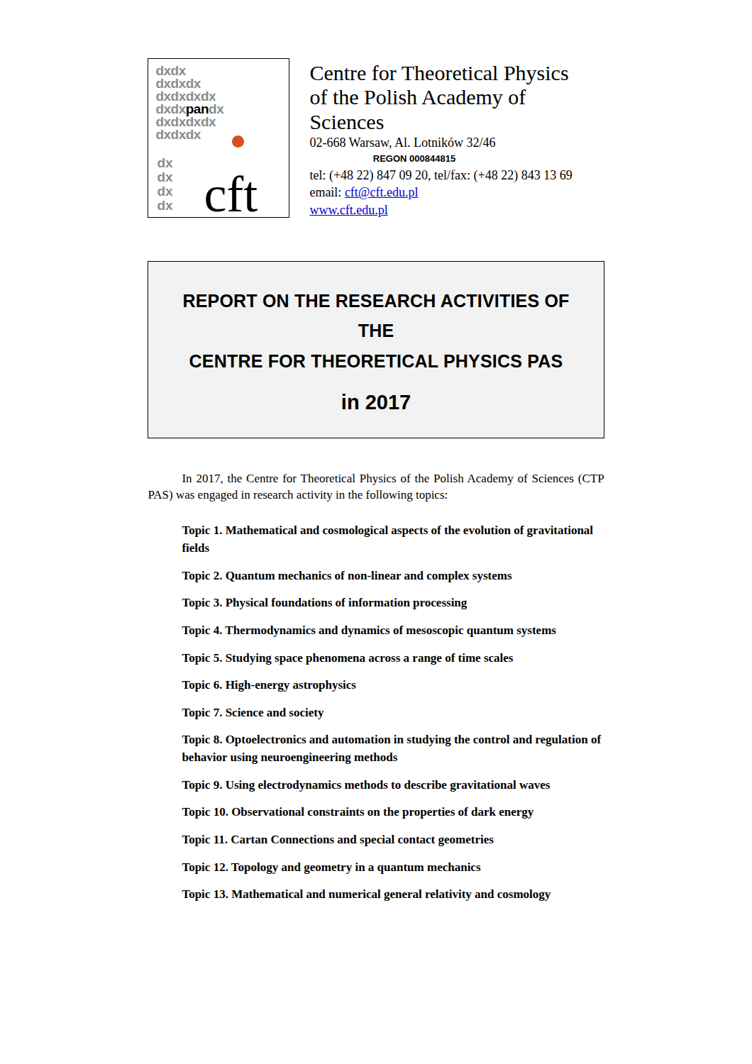dxdx
dxdxdx
dxdxdxdx
dxdxpandx
dxdxdxdx
dxdxdx
dx
dx
dx
dx
cft
Centre for Theoretical Physics
of the Polish Academy of Sciences
02-668 Warsaw, Al. Lotników 32/46
REGON 000844815
tel: (+48 22) 847 09 20, tel/fax: (+48 22) 843 13 69
email: cft@cft.edu.pl
www.cft.edu.pl
REPORT ON THE RESEARCH ACTIVITIES OF THE
CENTRE FOR THEORETICAL PHYSICS PAS
in 2017
In 2017, the Centre for Theoretical Physics of the Polish Academy of Sciences (CTP PAS) was engaged in research activity in the following topics:
Topic 1. Mathematical and cosmological aspects of the evolution of gravitational fields
Topic 2. Quantum mechanics of non-linear and complex systems
Topic 3. Physical foundations of information processing
Topic 4. Thermodynamics and dynamics of mesoscopic quantum systems
Topic 5. Studying space phenomena across a range of time scales
Topic 6. High-energy astrophysics
Topic 7. Science and society
Topic 8. Optoelectronics and automation in studying the control and regulation of behavior using neuroengineering methods
Topic 9. Using electrodynamics methods to describe gravitational waves
Topic 10. Observational constraints on the properties of dark energy
Topic 11. Cartan Connections and special contact geometries
Topic 12. Topology and geometry in a quantum mechanics
Topic 13. Mathematical and numerical general relativity and cosmology